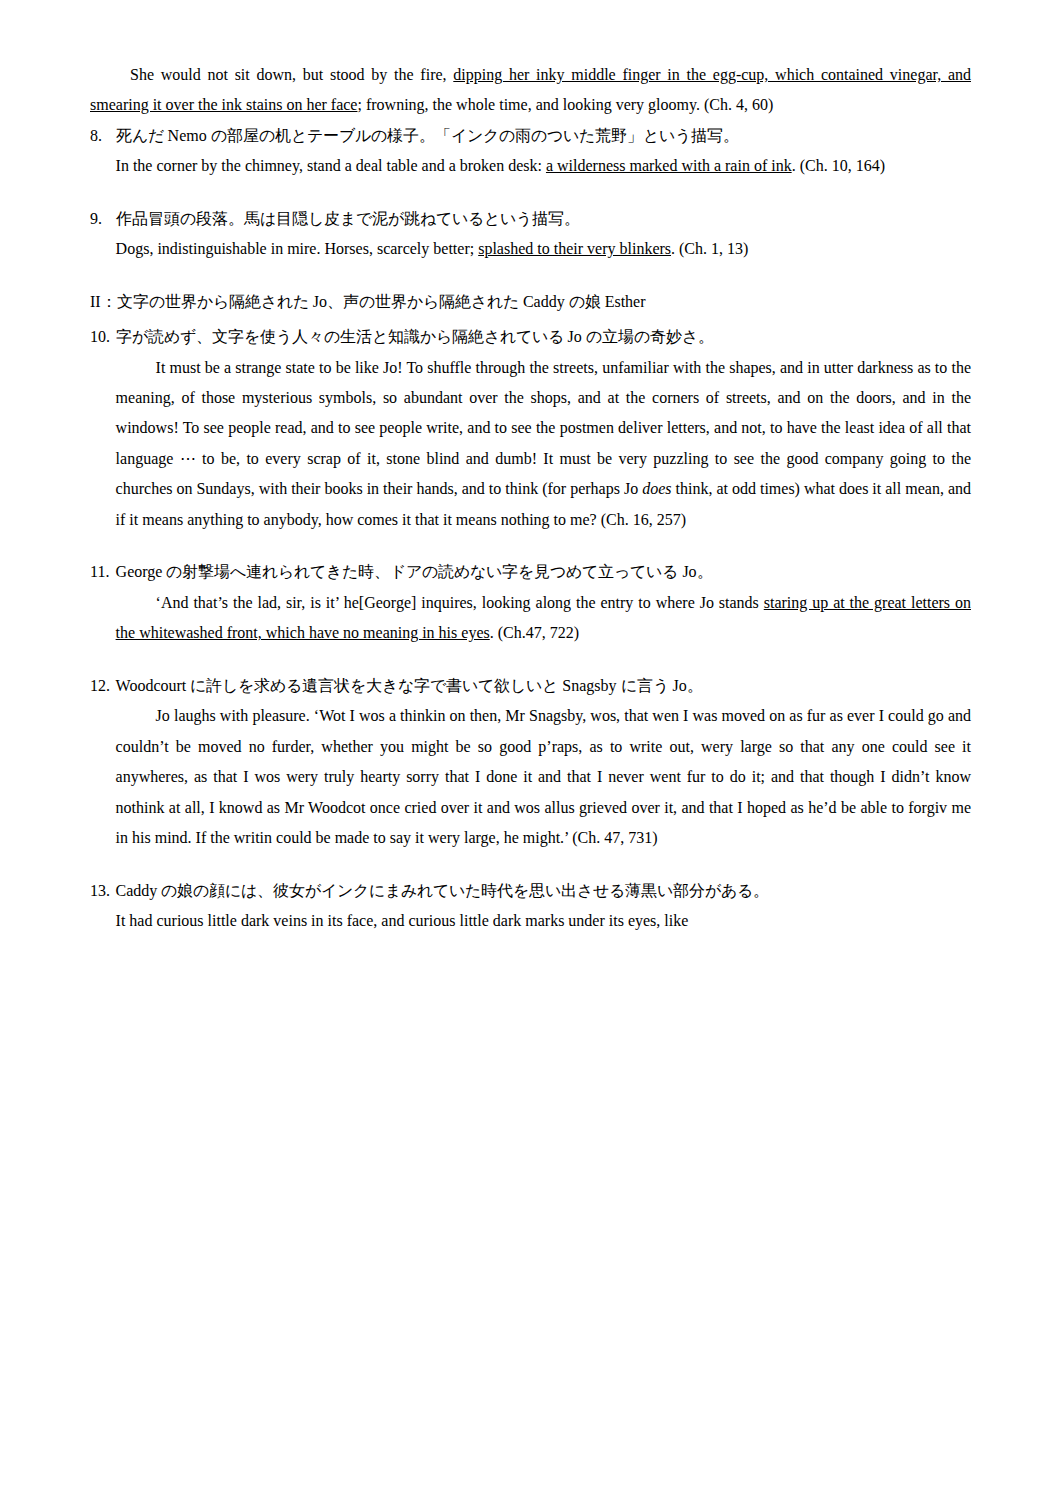She would not sit down, but stood by the fire, dipping her inky middle finger in the egg-cup, which contained vinegar, and smearing it over the ink stains on her face; frowning, the whole time, and looking very gloomy. (Ch. 4, 60)
8.
死んだ Nemo の部屋の机とテーブルの様子。「インクの雨のついた荒野」という描写。
In the corner by the chimney, stand a deal table and a broken desk: a wilderness marked with a rain of ink. (Ch. 10, 164)
9.
作品冒頭の段落。馬は目隠し皮まで泥が跳ねているという描写。
Dogs, indistinguishable in mire. Horses, scarcely better; splashed to their very blinkers. (Ch. 1, 13)
II：文字の世界から隔絶された Jo、声の世界から隔絶された Caddy の娘 Esther
10.
字が読めず、文字を使う人々の生活と知識から隔絶されている Jo の立場の奇妙さ。
It must be a strange state to be like Jo! To shuffle through the streets, unfamiliar with the shapes, and in utter darkness as to the meaning, of those mysterious symbols, so abundant over the shops, and at the corners of streets, and on the doors, and in the windows! To see people read, and to see people write, and to see the postmen deliver letters, and not, to have the least idea of all that language ⋯ to be, to every scrap of it, stone blind and dumb! It must be very puzzling to see the good company going to the churches on Sundays, with their books in their hands, and to think (for perhaps Jo does think, at odd times) what does it all mean, and if it means anything to anybody, how comes it that it means nothing to me? (Ch. 16, 257)
11.
George の射撃場へ連れられてきた時、ドアの読めない字を見つめて立っている Jo。
‘And that’s the lad, sir, is it’ he[George] inquires, looking along the entry to where Jo stands staring up at the great letters on the whitewashed front, which have no meaning in his eyes. (Ch.47, 722)
12.
Woodcourt に許しを求める遺言状を大きな字で書いて欲しいと Snagsby に言う Jo。
Jo laughs with pleasure. ‘Wot I wos a thinkin on then, Mr Snagsby, wos, that wen I was moved on as fur as ever I could go and couldn’t be moved no furder, whether you might be so good p’raps, as to write out, wery large so that any one could see it anywheres, as that I wos wery truly hearty sorry that I done it and that I never went fur to do it; and that though I didn’t know nothink at all, I knowd as Mr Woodcot once cried over it and wos allus grieved over it, and that I hoped as he’d be able to forgiv me in his mind. If the writin could be made to say it wery large, he might.’ (Ch. 47, 731)
13.
Caddy の娘の顔には、彼女がインクにまみれていた時代を思い出させる薄黒い部分がある。
It had curious little dark veins in its face, and curious little dark marks under its eyes, like